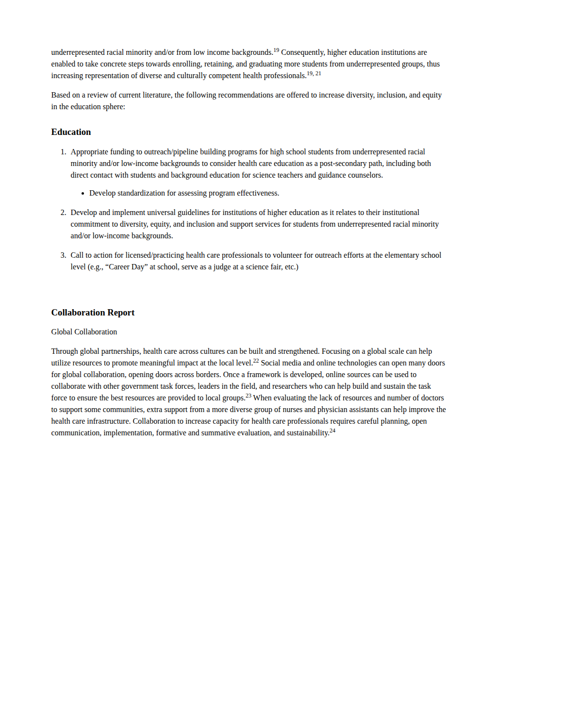underrepresented racial minority and/or from low income backgrounds.19 Consequently, higher education institutions are enabled to take concrete steps towards enrolling, retaining, and graduating more students from underrepresented groups, thus increasing representation of diverse and culturally competent health professionals.19, 21
Based on a review of current literature, the following recommendations are offered to increase diversity, inclusion, and equity in the education sphere:
Education
Appropriate funding to outreach/pipeline building programs for high school students from underrepresented racial minority and/or low-income backgrounds to consider health care education as a post-secondary path, including both direct contact with students and background education for science teachers and guidance counselors.
Develop standardization for assessing program effectiveness.
Develop and implement universal guidelines for institutions of higher education as it relates to their institutional commitment to diversity, equity, and inclusion and support services for students from underrepresented racial minority and/or low-income backgrounds.
Call to action for licensed/practicing health care professionals to volunteer for outreach efforts at the elementary school level (e.g., “Career Day” at school, serve as a judge at a science fair, etc.)
Collaboration Report
Global Collaboration
Through global partnerships, health care across cultures can be built and strengthened. Focusing on a global scale can help utilize resources to promote meaningful impact at the local level.22 Social media and online technologies can open many doors for global collaboration, opening doors across borders. Once a framework is developed, online sources can be used to collaborate with other government task forces, leaders in the field, and researchers who can help build and sustain the task force to ensure the best resources are provided to local groups.23 When evaluating the lack of resources and number of doctors to support some communities, extra support from a more diverse group of nurses and physician assistants can help improve the health care infrastructure. Collaboration to increase capacity for health care professionals requires careful planning, open communication, implementation, formative and summative evaluation, and sustainability.24